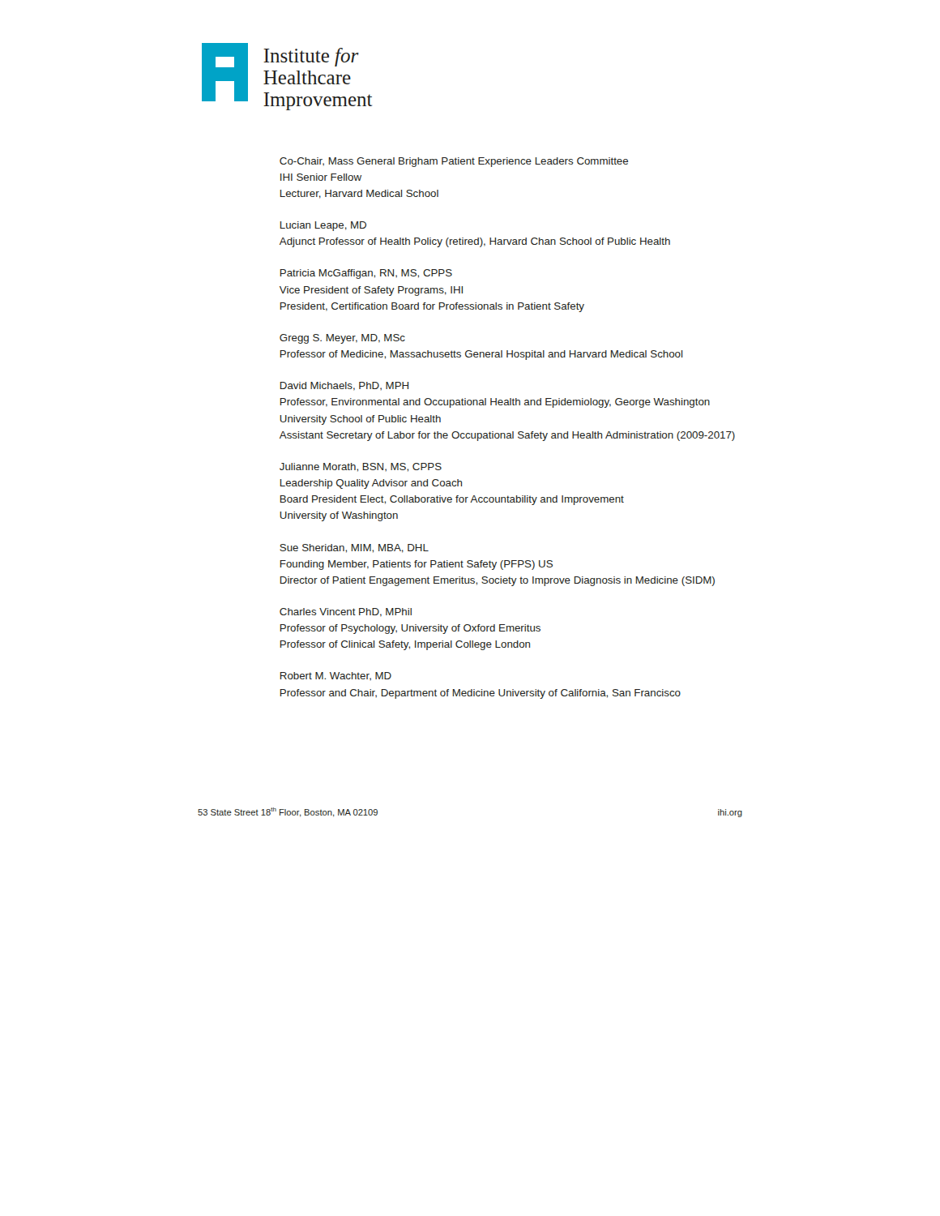Institute for
Healthcare
Improvement
Co-Chair, Mass General Brigham Patient Experience Leaders Committee
IHI Senior Fellow
Lecturer, Harvard Medical School
Lucian Leape, MD
Adjunct Professor of Health Policy (retired), Harvard Chan School of Public Health
Patricia McGaffigan, RN, MS, CPPS
Vice President of Safety Programs, IHI
President, Certification Board for Professionals in Patient Safety
Gregg S. Meyer, MD, MSc
Professor of Medicine, Massachusetts General Hospital and Harvard Medical School
David Michaels, PhD, MPH
Professor, Environmental and Occupational Health and Epidemiology, George Washington University School of Public Health
Assistant Secretary of Labor for the Occupational Safety and Health Administration (2009-2017)
Julianne Morath, BSN, MS, CPPS
Leadership Quality Advisor and Coach
Board President Elect, Collaborative for Accountability and Improvement
University of Washington
Sue Sheridan, MIM, MBA, DHL
Founding Member, Patients for Patient Safety (PFPS) US
Director of Patient Engagement Emeritus, Society to Improve Diagnosis in Medicine (SIDM)
Charles Vincent PhD, MPhil
Professor of Psychology, University of Oxford Emeritus
Professor of Clinical Safety, Imperial College London
Robert M. Wachter, MD
Professor and Chair, Department of Medicine University of California, San Francisco
53 State Street 18th Floor, Boston, MA 02109
ihi.org